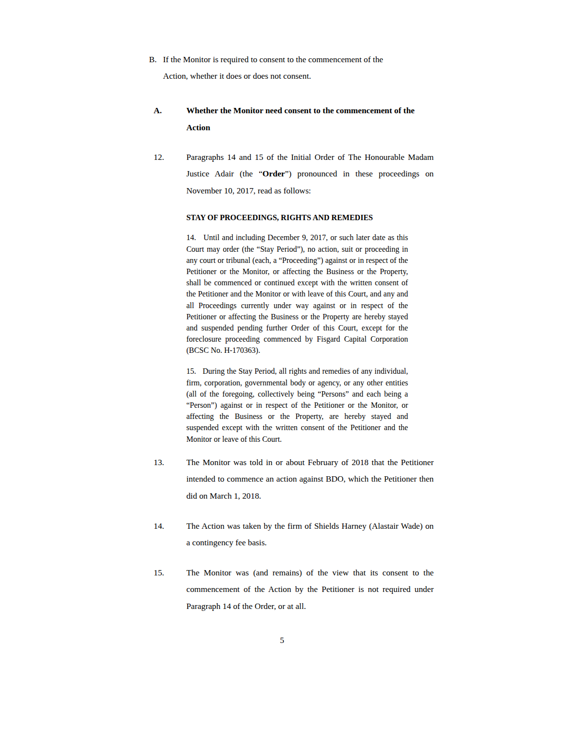B.
If the Monitor is required to consent to the commencement of the Action, whether it does or does not consent.
A.
Whether the Monitor need consent to the commencement of the Action
12.
Paragraphs 14 and 15 of the Initial Order of The Honourable Madam Justice Adair (the “Order”) pronounced in these proceedings on November 10, 2017, read as follows:
STAY OF PROCEEDINGS, RIGHTS AND REMEDIES
14. Until and including December 9, 2017, or such later date as this Court may order (the “Stay Period”), no action, suit or proceeding in any court or tribunal (each, a “Proceeding”) against or in respect of the Petitioner or the Monitor, or affecting the Business or the Property, shall be commenced or continued except with the written consent of the Petitioner and the Monitor or with leave of this Court, and any and all Proceedings currently under way against or in respect of the Petitioner or affecting the Business or the Property are hereby stayed and suspended pending further Order of this Court, except for the foreclosure proceeding commenced by Fisgard Capital Corporation (BCSC No. H-170363).
15. During the Stay Period, all rights and remedies of any individual, firm, corporation, governmental body or agency, or any other entities (all of the foregoing, collectively being “Persons” and each being a “Person”) against or in respect of the Petitioner or the Monitor, or affecting the Business or the Property, are hereby stayed and suspended except with the written consent of the Petitioner and the Monitor or leave of this Court.
13.
The Monitor was told in or about February of 2018 that the Petitioner intended to commence an action against BDO, which the Petitioner then did on March 1, 2018.
14.
The Action was taken by the firm of Shields Harney (Alastair Wade) on a contingency fee basis.
15.
The Monitor was (and remains) of the view that its consent to the commencement of the Action by the Petitioner is not required under Paragraph 14 of the Order, or at all.
5